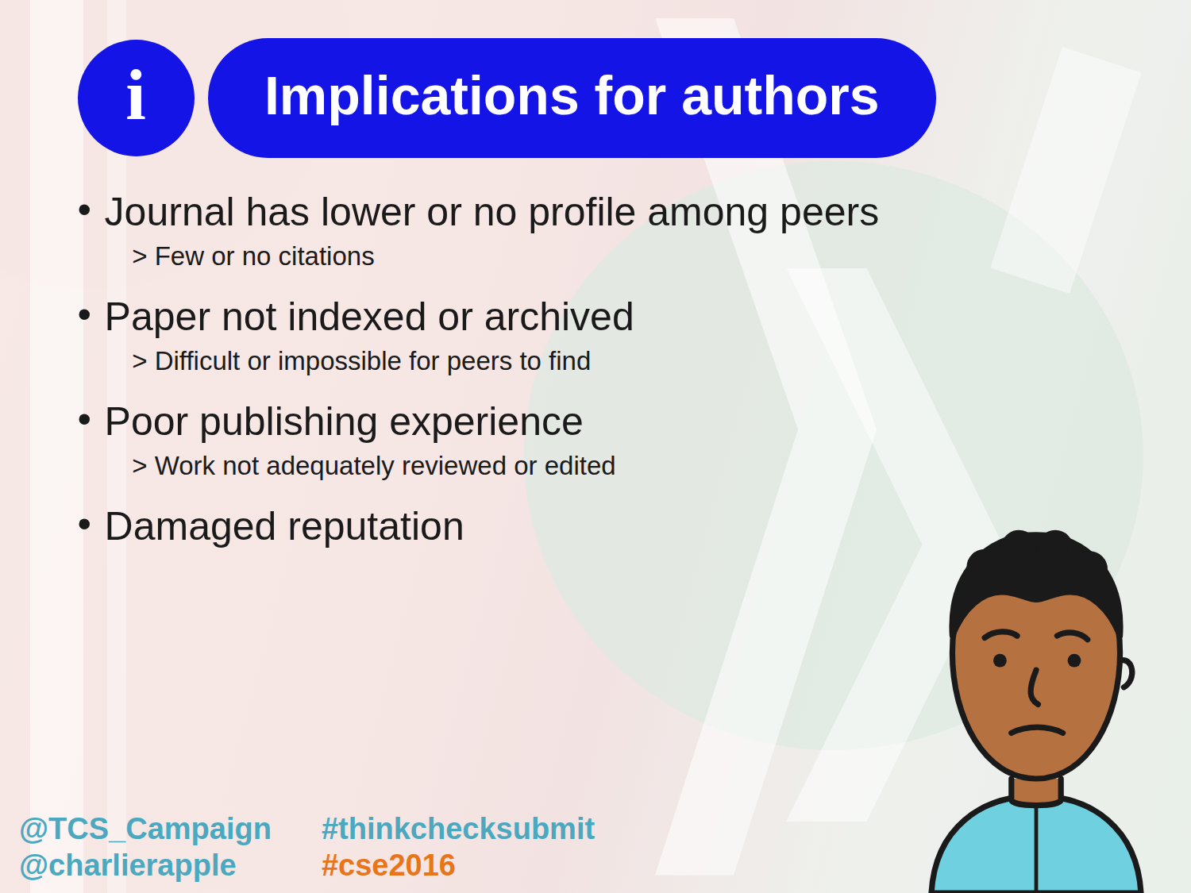i
Implications for authors
Journal has lower or no profile among peers Few or no citations
Paper not indexed or archived Difficult or impossible for peers to find
Poor publishing experience Work not adequately reviewed or edited
Damaged reputation
@TCS_Campaign #thinkchecksubmit @charlierapple #cse2016
Puzzled person illustration